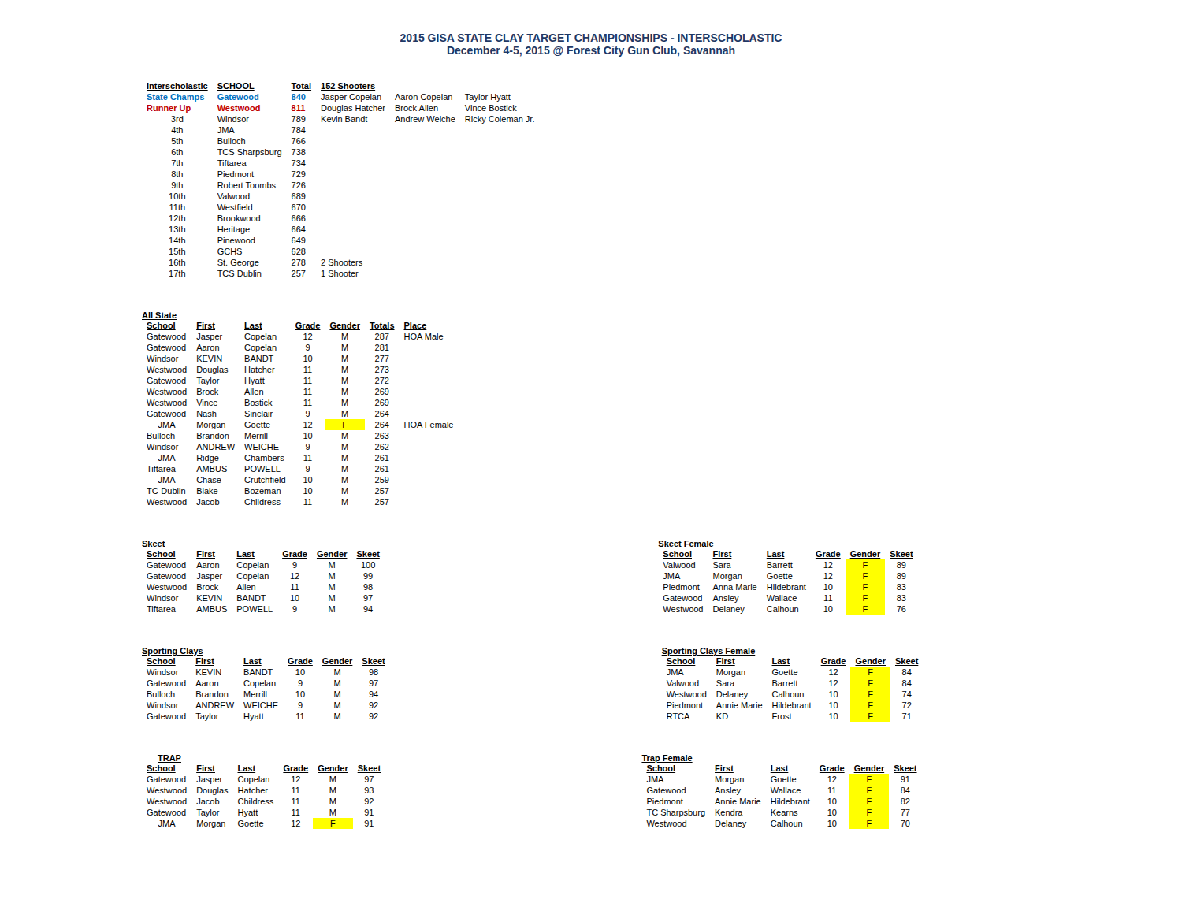2015 GISA STATE CLAY TARGET CHAMPIONSHIPS - INTERSCHOLASTIC
December 4-5, 2015 @ Forest City Gun Club, Savannah
| Interscholastic | SCHOOL | Total | 152 Shooters | | |
| State Champs | Gatewood | 840 | Jasper Copelan | Aaron Copelan | Taylor Hyatt |
| Runner Up | Westwood | 811 | Douglas Hatcher | Brock Allen | Vince Bostick |
| 3rd | Windsor | 789 | Kevin Bandt | Andrew Weiche | Ricky Coleman Jr. |
| 4th | JMA | 784 | | | |
| 5th | Bulloch | 766 | | | |
| 6th | TCS Sharpsburg | 738 | | | |
| 7th | Tiftarea | 734 | | | |
| 8th | Piedmont | 729 | | | |
| 9th | Robert Toombs | 726 | | | |
| 10th | Valwood | 689 | | | |
| 11th | Westfield | 670 | | | |
| 12th | Brookwood | 666 | | | |
| 13th | Heritage | 664 | | | |
| 14th | Pinewood | 649 | | | |
| 15th | GCHS | 628 | | | |
| 16th | St. George | 278 | 2 Shooters | | |
| 17th | TCS Dublin | 257 | 1 Shooter | | |
All State
| School | First | Last | Grade | Gender | Totals | Place |
| Gatewood | Jasper | Copelan | 12 | M | 287 | HOA Male |
| Gatewood | Aaron | Copelan | 9 | M | 281 | |
| Windsor | KEVIN | BANDT | 10 | M | 277 | |
| Westwood | Douglas | Hatcher | 11 | M | 273 | |
| Gatewood | Taylor | Hyatt | 11 | M | 272 | |
| Westwood | Brock | Allen | 11 | M | 269 | |
| Westwood | Vince | Bostick | 11 | M | 269 | |
| Gatewood | Nash | Sinclair | 9 | M | 264 | |
| JMA | Morgan | Goette | 12 | F | 264 | HOA Female |
| Bulloch | Brandon | Merrill | 10 | M | 263 | |
| Windsor | ANDREW | WEICHE | 9 | M | 262 | |
| JMA | Ridge | Chambers | 11 | M | 261 | |
| Tiftarea | AMBUS | POWELL | 9 | M | 261 | |
| JMA | Chase | Crutchfield | 10 | M | 259 | |
| TC-Dublin | Blake | Bozeman | 10 | M | 257 | |
| Westwood | Jacob | Childress | 11 | M | 257 | |
| Skeet / School / First / Last / Grade / Gender / Skeet / / Gatewood / Aaron / Copelan / 9 / M / 100 / / Gatewood / Jasper / Copelan / 12 / M / 99 / / Westwood / Brock / Allen / 11 / M / 98 / / Windsor / KEVIN / BANDT / 10 / M / 97 / / Tiftarea / AMBUS / POWELL / 9 / M / 94 / | | Skeet Female / School / First / Last / Grade / Gender / Skeet / / Valwood / Sara / Barrett / 12 / F / 89 / / JMA / Morgan / Goette / 12 / F / 89 / / Piedmont / Anna Marie / Hildebrant / 10 / F / 83 / / Gatewood / Ansley / Wallace / 11 / F / 83 / / Westwood / Delaney / Calhoun / 10 / F / 76 / |
| Sporting Clays / School / First / Last / Grade / Gender / Skeet / / Windsor / KEVIN / BANDT / 10 / M / 98 / / Gatewood / Aaron / Copelan / 9 / M / 97 / / Bulloch / Brandon / Merrill / 10 / M / 94 / / Windsor / ANDREW / WEICHE / 9 / M / 92 / / Gatewood / Taylor / Hyatt / 11 / M / 92 / | | Sporting Clays Female / School / First / Last / Grade / Gender / Skeet / / JMA / Morgan / Goette / 12 / F / 84 / / Valwood / Sara / Barrett / 12 / F / 84 / / Westwood / Delaney / Calhoun / 10 / F / 74 / / Piedmont / Annie Marie / Hildebrant / 10 / F / 72 / / RTCA / KD / Frost / 10 / F / 71 / |
| TRAP / School / First / Last / Grade / Gender / Skeet / / Gatewood / Jasper / Copelan / 12 / M / 97 / / Westwood / Douglas / Hatcher / 11 / M / 93 / / Westwood / Jacob / Childress / 11 / M / 92 / / Gatewood / Taylor / Hyatt / 11 / M / 91 / / JMA / Morgan / Goette / 12 / F / 91 / | | Trap Female / School / First / Last / Grade / Gender / Skeet / / JMA / Morgan / Goette / 12 / F / 91 / / Gatewood / Ansley / Wallace / 11 / F / 84 / / Piedmont / Annie Marie / Hildebrant / 10 / F / 82 / / TC Sharpsburg / Kendra / Kearns / 10 / F / 77 / / Westwood / Delaney / Calhoun / 10 / F / 70 / |